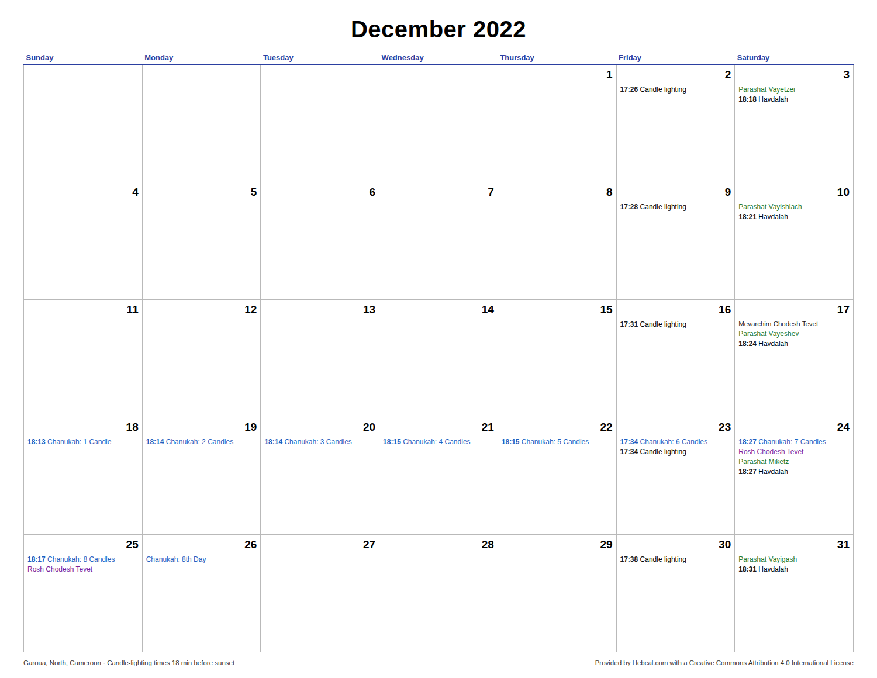December 2022
| Sunday | Monday | Tuesday | Wednesday | Thursday | Friday | Saturday |
| --- | --- | --- | --- | --- | --- | --- |
| | | | | 1 | 2 17:26 Candle lighting | 3 Parashat Vayetzei 18:18 Havdalah |
| 4 | 5 | 6 | 7 | 8 | 9 17:28 Candle lighting | 10 Parashat Vayishlach 18:21 Havdalah |
| 11 | 12 | 13 | 14 | 15 | 16 17:31 Candle lighting | 17 Mevarchim Chodesh Tevet Parashat Vayeshev 18:24 Havdalah |
| 18 18:13 Chanukah: 1 Candle | 19 18:14 Chanukah: 2 Candles | 20 18:14 Chanukah: 3 Candles | 21 18:15 Chanukah: 4 Candles | 22 18:15 Chanukah: 5 Candles | 23 17:34 Chanukah: 6 Candles 17:34 Candle lighting | 24 18:27 Chanukah: 7 Candles Rosh Chodesh Tevet Parashat Miketz 18:27 Havdalah |
| 25 18:17 Chanukah: 8 Candles Rosh Chodesh Tevet | 26 Chanukah: 8th Day | 27 | 28 | 29 | 30 17:38 Candle lighting | 31 Parashat Vayigash 18:31 Havdalah |
Garoua, North, Cameroon · Candle-lighting times 18 min before sunset
Provided by Hebcal.com with a Creative Commons Attribution 4.0 International License